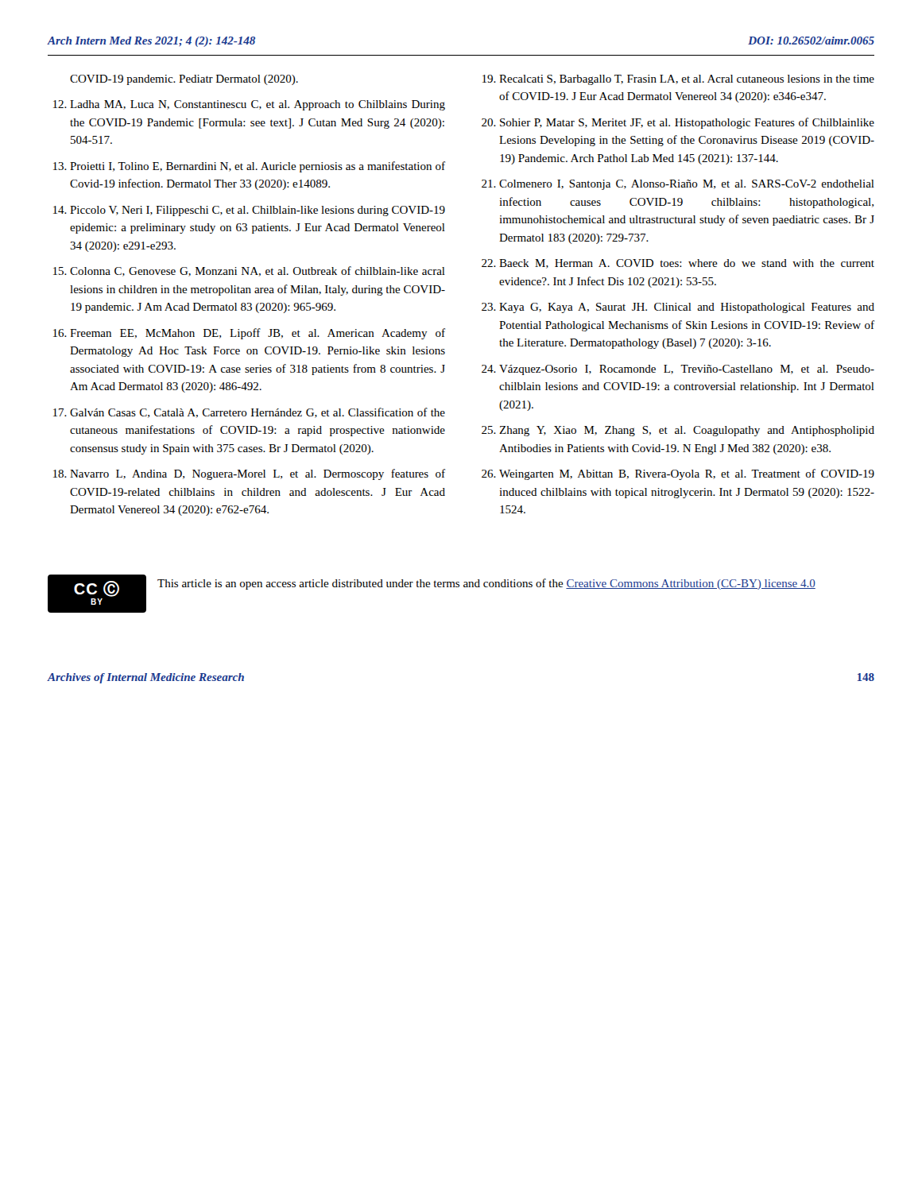Arch Intern Med Res 2021; 4 (2): 142-148 DOI: 10.26502/aimr.0065
COVID-19 pandemic. Pediatr Dermatol (2020).
Ladha MA, Luca N, Constantinescu C, et al. Approach to Chilblains During the COVID-19 Pandemic [Formula: see text]. J Cutan Med Surg 24 (2020): 504-517.
Proietti I, Tolino E, Bernardini N, et al. Auricle perniosis as a manifestation of Covid-19 infection. Dermatol Ther 33 (2020): e14089.
Piccolo V, Neri I, Filippeschi C, et al. Chilblain-like lesions during COVID-19 epidemic: a preliminary study on 63 patients. J Eur Acad Dermatol Venereol 34 (2020): e291-e293.
Colonna C, Genovese G, Monzani NA, et al. Outbreak of chilblain-like acral lesions in children in the metropolitan area of Milan, Italy, during the COVID-19 pandemic. J Am Acad Dermatol 83 (2020): 965-969.
Freeman EE, McMahon DE, Lipoff JB, et al. American Academy of Dermatology Ad Hoc Task Force on COVID-19. Pernio-like skin lesions associated with COVID-19: A case series of 318 patients from 8 countries. J Am Acad Dermatol 83 (2020): 486-492.
Galván Casas C, Català A, Carretero Hernández G, et al. Classification of the cutaneous manifestations of COVID-19: a rapid prospective nationwide consensus study in Spain with 375 cases. Br J Dermatol (2020).
Navarro L, Andina D, Noguera-Morel L, et al. Dermoscopy features of COVID-19-related chilblains in children and adolescents. J Eur Acad Dermatol Venereol 34 (2020): e762-e764.
Recalcati S, Barbagallo T, Frasin LA, et al. Acral cutaneous lesions in the time of COVID-19. J Eur Acad Dermatol Venereol 34 (2020): e346-e347.
Sohier P, Matar S, Meritet JF, et al. Histopathologic Features of Chilblainlike Lesions Developing in the Setting of the Coronavirus Disease 2019 (COVID-19) Pandemic. Arch Pathol Lab Med 145 (2021): 137-144.
Colmenero I, Santonja C, Alonso-Riaño M, et al. SARS-CoV-2 endothelial infection causes COVID-19 chilblains: histopathological, immunohistochemical and ultrastructural study of seven paediatric cases. Br J Dermatol 183 (2020): 729-737.
Baeck M, Herman A. COVID toes: where do we stand with the current evidence?. Int J Infect Dis 102 (2021): 53-55.
Kaya G, Kaya A, Saurat JH. Clinical and Histopathological Features and Potential Pathological Mechanisms of Skin Lesions in COVID-19: Review of the Literature. Dermatopathology (Basel) 7 (2020): 3-16.
Vázquez-Osorio I, Rocamonde L, Treviño-Castellano M, et al. Pseudo-chilblain lesions and COVID-19: a controversial relationship. Int J Dermatol (2021).
Zhang Y, Xiao M, Zhang S, et al. Coagulopathy and Antiphospholipid Antibodies in Patients with Covid-19. N Engl J Med 382 (2020): e38.
Weingarten M, Abittan B, Rivera-Oyola R, et al. Treatment of COVID-19 induced chilblains with topical nitroglycerin. Int J Dermatol 59 (2020): 1522-1524.
CC Ⓒ BY
This article is an open access article distributed under the terms and conditions of the Creative Commons Attribution (CC-BY) license 4.0
Archives of Internal Medicine Research 148